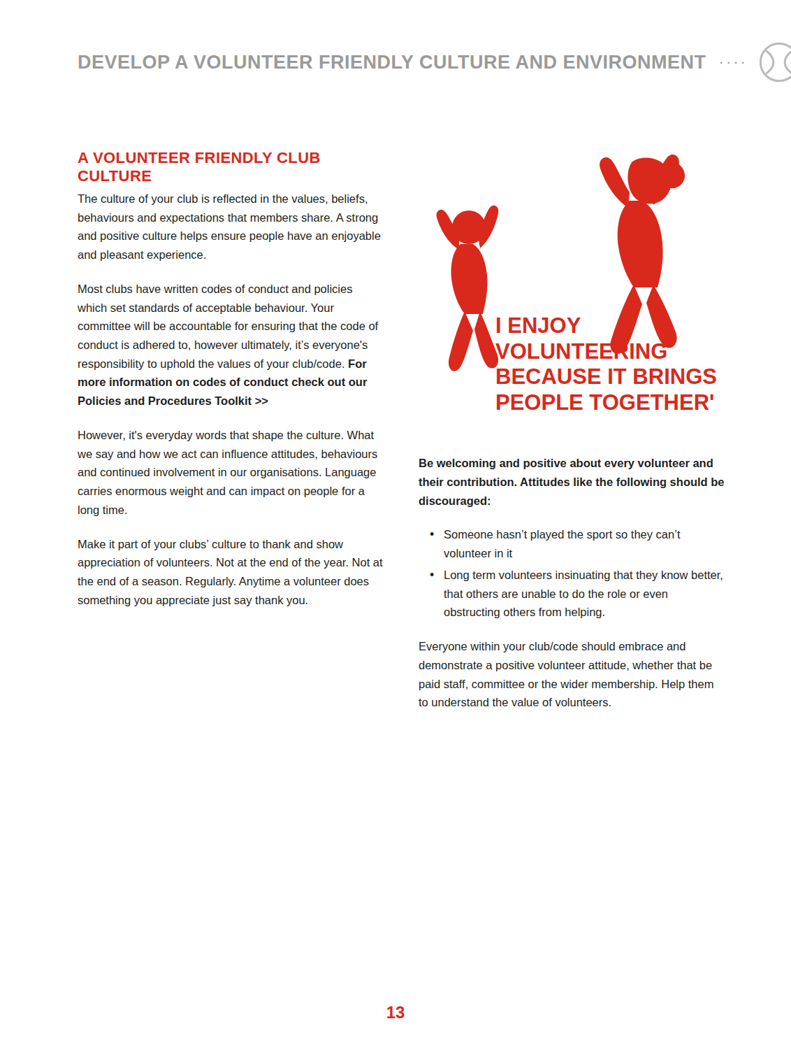Develop a Volunteer Friendly Culture and Environment
····
A Volunteer Friendly Club Culture
The culture of your club is reflected in the values, beliefs, behaviours and expectations that members share. A strong and positive culture helps ensure people have an enjoyable and pleasant experience.
Most clubs have written codes of conduct and policies which set standards of acceptable behaviour. Your committee will be accountable for ensuring that the code of conduct is adhered to, however ultimately, it’s everyone's responsibility to uphold the values of your club/code. For more information on codes of conduct check out our Policies and Procedures Toolkit >>
However, it's everyday words that shape the culture. What we say and how we act can influence attitudes, behaviours and continued involvement in our organisations. Language carries enormous weight and can impact on people for a long time.
Make it part of your clubs’ culture to thank and show appreciation of volunteers. Not at the end of the year. Not at the end of a season. Regularly. Anytime a volunteer does something you appreciate just say thank you.
I enjoy volunteering because it brings people together'
Be welcoming and positive about every volunteer and their contribution. Attitudes like the following should be discouraged:
Someone hasn’t played the sport so they can’t volunteer in it
Long term volunteers insinuating that they know better, that others are unable to do the role or even obstructing others from helping.
Everyone within your club/code should embrace and demonstrate a positive volunteer attitude, whether that be paid staff, committee or the wider membership. Help them to understand the value of volunteers.
13